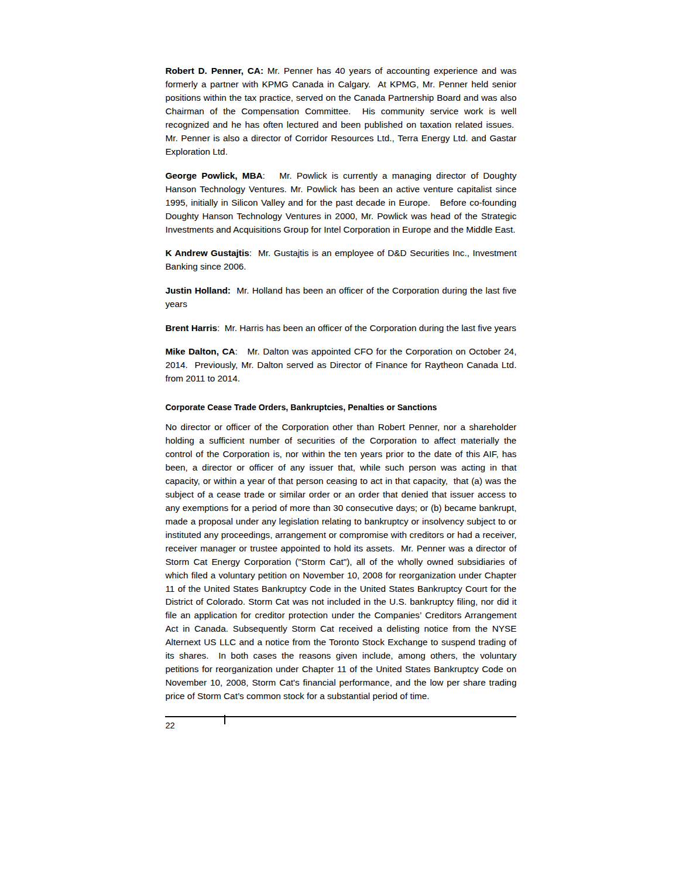Robert D. Penner, CA: Mr. Penner has 40 years of accounting experience and was formerly a partner with KPMG Canada in Calgary. At KPMG, Mr. Penner held senior positions within the tax practice, served on the Canada Partnership Board and was also Chairman of the Compensation Committee. His community service work is well recognized and he has often lectured and been published on taxation related issues. Mr. Penner is also a director of Corridor Resources Ltd., Terra Energy Ltd. and Gastar Exploration Ltd.
George Powlick, MBA: Mr. Powlick is currently a managing director of Doughty Hanson Technology Ventures. Mr. Powlick has been an active venture capitalist since 1995, initially in Silicon Valley and for the past decade in Europe. Before co-founding Doughty Hanson Technology Ventures in 2000, Mr. Powlick was head of the Strategic Investments and Acquisitions Group for Intel Corporation in Europe and the Middle East.
K Andrew Gustajtis: Mr. Gustajtis is an employee of D&D Securities Inc., Investment Banking since 2006.
Justin Holland: Mr. Holland has been an officer of the Corporation during the last five years
Brent Harris: Mr. Harris has been an officer of the Corporation during the last five years
Mike Dalton, CA: Mr. Dalton was appointed CFO for the Corporation on October 24, 2014. Previously, Mr. Dalton served as Director of Finance for Raytheon Canada Ltd. from 2011 to 2014.
Corporate Cease Trade Orders, Bankruptcies, Penalties or Sanctions
No director or officer of the Corporation other than Robert Penner, nor a shareholder holding a sufficient number of securities of the Corporation to affect materially the control of the Corporation is, nor within the ten years prior to the date of this AIF, has been, a director or officer of any issuer that, while such person was acting in that capacity, or within a year of that person ceasing to act in that capacity, that (a) was the subject of a cease trade or similar order or an order that denied that issuer access to any exemptions for a period of more than 30 consecutive days; or (b) became bankrupt, made a proposal under any legislation relating to bankruptcy or insolvency subject to or instituted any proceedings, arrangement or compromise with creditors or had a receiver, receiver manager or trustee appointed to hold its assets. Mr. Penner was a director of Storm Cat Energy Corporation ("Storm Cat"), all of the wholly owned subsidiaries of which filed a voluntary petition on November 10, 2008 for reorganization under Chapter 11 of the United States Bankruptcy Code in the United States Bankruptcy Court for the District of Colorado. Storm Cat was not included in the U.S. bankruptcy filing, nor did it file an application for creditor protection under the Companies’ Creditors Arrangement Act in Canada. Subsequently Storm Cat received a delisting notice from the NYSE Alternext US LLC and a notice from the Toronto Stock Exchange to suspend trading of its shares. In both cases the reasons given include, among others, the voluntary petitions for reorganization under Chapter 11 of the United States Bankruptcy Code on November 10, 2008, Storm Cat's financial performance, and the low per share trading price of Storm Cat’s common stock for a substantial period of time.
22